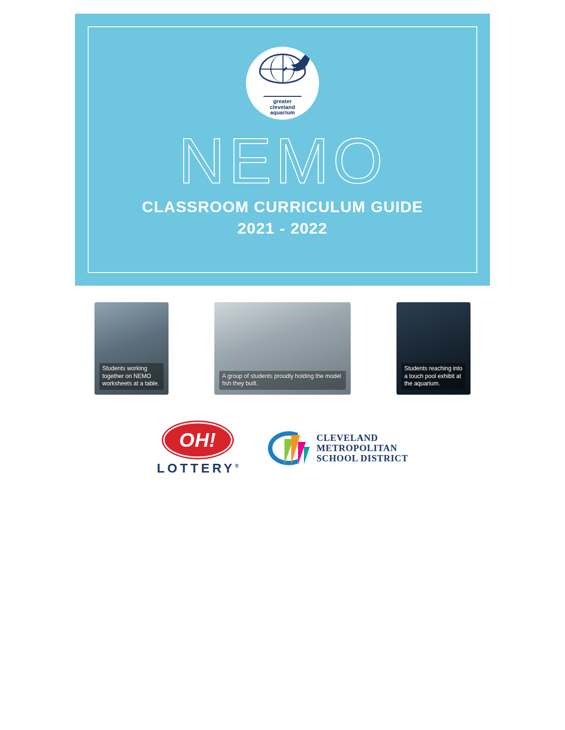greater
cleveland
aquarium
NEMO
CLASSROOM CURRICULUM GUIDE 2021 - 2022
Students working together on NEMO worksheets at a table.
A group of students proudly holding the model fish they built.
Students reaching into a touch pool exhibit at the aquarium.
OH!
LOTTERY®
Cleveland
Metropolitan
School District